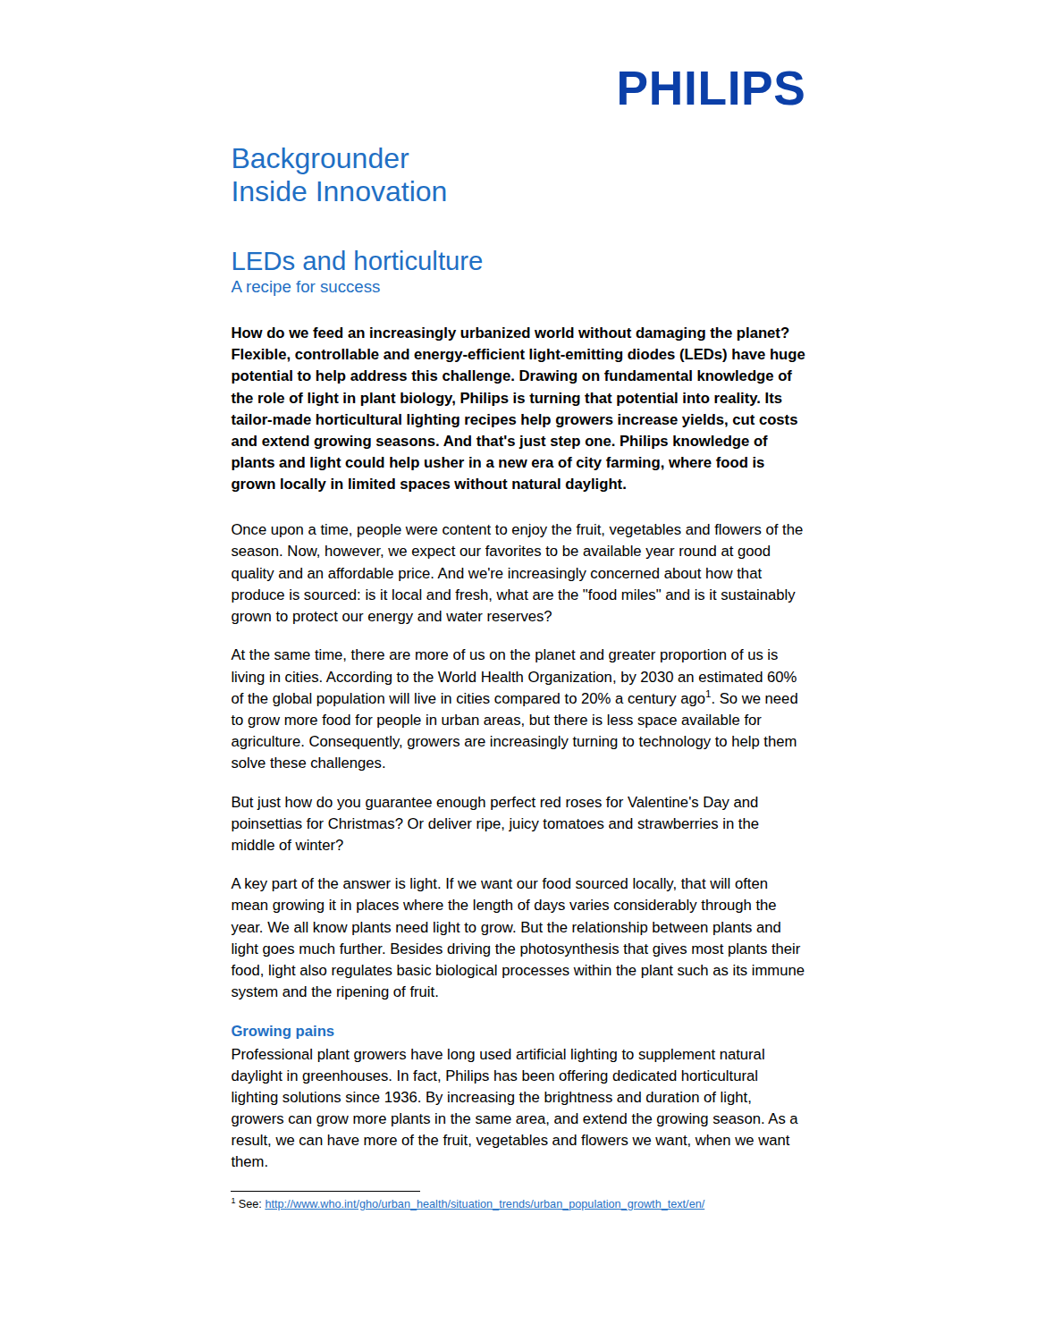PHILIPS
Backgrounder
Inside Innovation
LEDs and horticulture
A recipe for success
How do we feed an increasingly urbanized world without damaging the planet? Flexible, controllable and energy-efficient light-emitting diodes (LEDs) have huge potential to help address this challenge. Drawing on fundamental knowledge of the role of light in plant biology, Philips is turning that potential into reality. Its tailor-made horticultural lighting recipes help growers increase yields, cut costs and extend growing seasons. And that's just step one. Philips knowledge of plants and light could help usher in a new era of city farming, where food is grown locally in limited spaces without natural daylight.
Once upon a time, people were content to enjoy the fruit, vegetables and flowers of the season. Now, however, we expect our favorites to be available year round at good quality and an affordable price. And we're increasingly concerned about how that produce is sourced: is it local and fresh, what are the "food miles" and is it sustainably grown to protect our energy and water reserves?
At the same time, there are more of us on the planet and greater proportion of us is living in cities. According to the World Health Organization, by 2030 an estimated 60% of the global population will live in cities compared to 20% a century ago1. So we need to grow more food for people in urban areas, but there is less space available for agriculture. Consequently, growers are increasingly turning to technology to help them solve these challenges.
But just how do you guarantee enough perfect red roses for Valentine's Day and poinsettias for Christmas? Or deliver ripe, juicy tomatoes and strawberries in the middle of winter?
A key part of the answer is light. If we want our food sourced locally, that will often mean growing it in places where the length of days varies considerably through the year. We all know plants need light to grow. But the relationship between plants and light goes much further. Besides driving the photosynthesis that gives most plants their food, light also regulates basic biological processes within the plant such as its immune system and the ripening of fruit.
Growing pains
Professional plant growers have long used artificial lighting to supplement natural daylight in greenhouses. In fact, Philips has been offering dedicated horticultural lighting solutions since 1936. By increasing the brightness and duration of light, growers can grow more plants in the same area, and extend the growing season. As a result, we can have more of the fruit, vegetables and flowers we want, when we want them.
1 See: http://www.who.int/gho/urban_health/situation_trends/urban_population_growth_text/en/